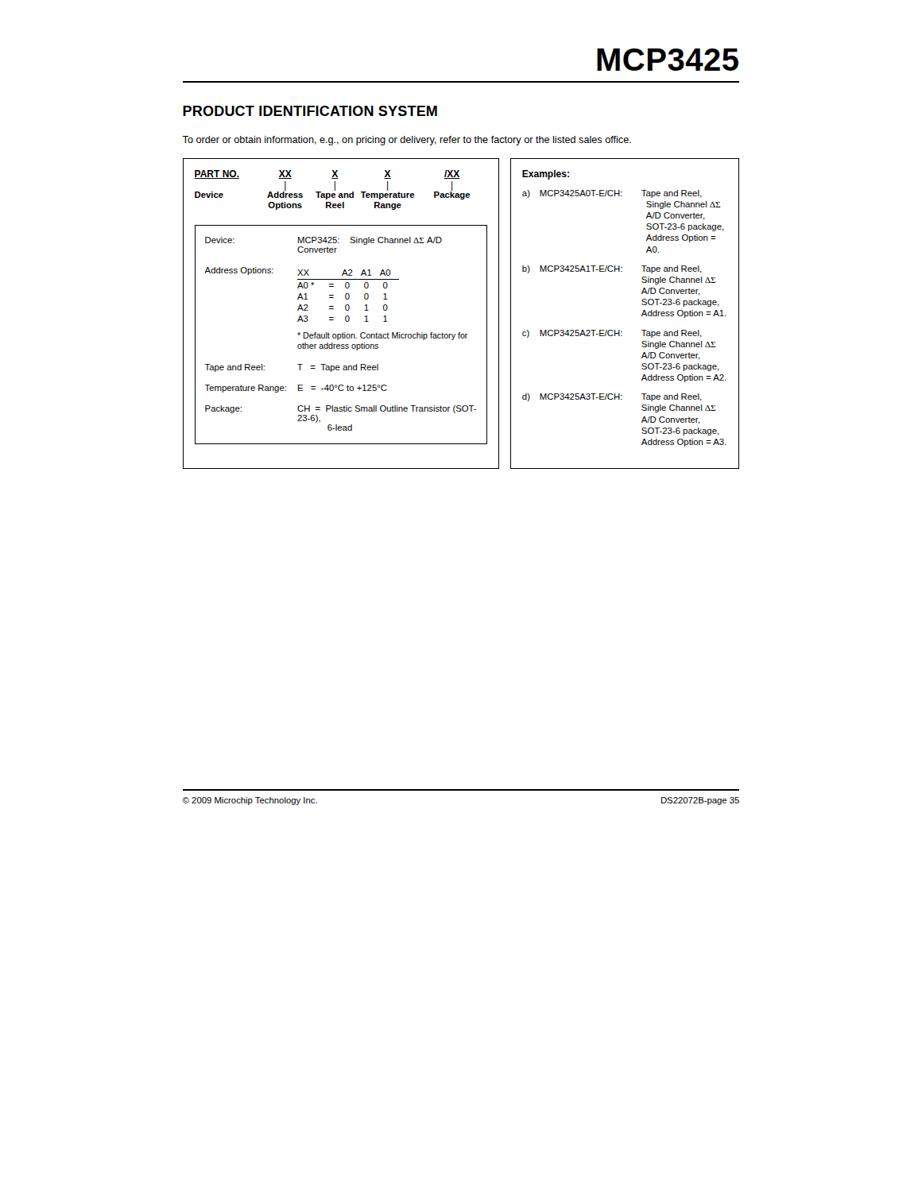MCP3425
PRODUCT IDENTIFICATION SYSTEM
To order or obtain information, e.g., on pricing or delivery, refer to the factory or the listed sales office.
PART NO.
XX
X
X
/XX
|
|
|
|
Device
Address
Options
Tape and
Reel
Temperature
Range
Package
Device:
MCP3425: Single Channel ΔΣ A/D Converter
Address Options:
| XX | | A2 | A1 | A0 |
| A0 * | = | 0 | 0 | 0 |
| A1 | = | 0 | 0 | 1 |
| A2 | = | 0 | 1 | 0 |
| A3 | = | 0 | 1 | 1 |
* Default option. Contact Microchip factory for other address options
Tape and Reel:
T = Tape and Reel
Temperature Range:
E = -40°C to +125°C
Package:
CH = Plastic Small Outline Transistor (SOT-23-6),
6-lead
Examples:
a)
MCP3425A0T-E/CH:
Tape and Reel, Single Channel ΔΣ A/D Converter, SOT-23-6 package, Address Option = A0.
b)
MCP3425A1T-E/CH:
Tape and Reel, Single Channel ΔΣ A/D Converter, SOT-23-6 package, Address Option = A1.
c)
MCP3425A2T-E/CH:
Tape and Reel, Single Channel ΔΣ A/D Converter, SOT-23-6 package, Address Option = A2.
d)
MCP3425A3T-E/CH:
Tape and Reel, Single Channel ΔΣ A/D Converter, SOT-23-6 package, Address Option = A3.
© 2009 Microchip Technology Inc.
DS22072B-page 35